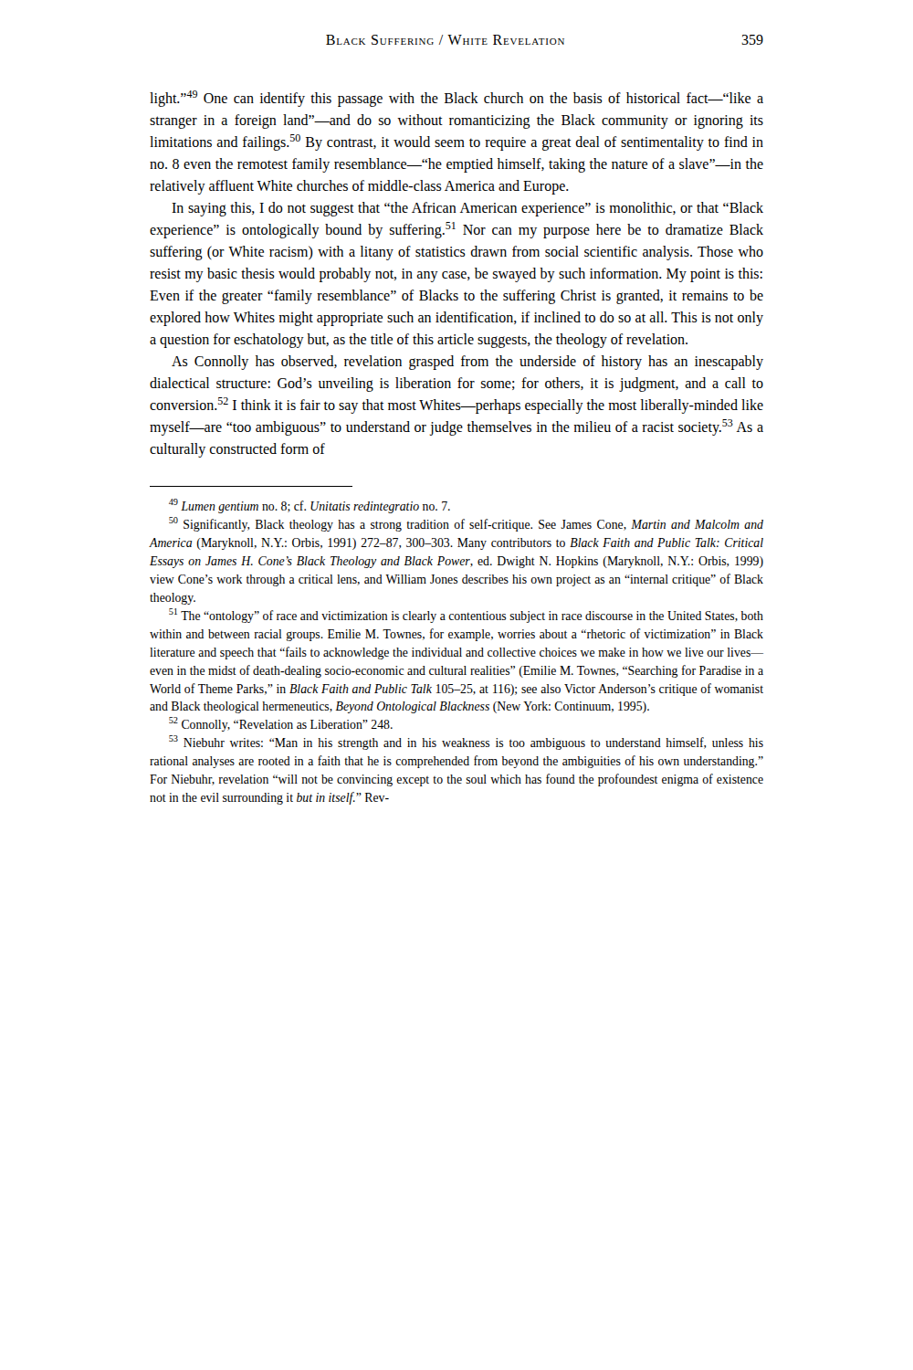Black Suffering / White Revelation 359
light.”49 One can identify this passage with the Black church on the basis of historical fact—“like a stranger in a foreign land”—and do so without romanticizing the Black community or ignoring its limitations and failings.50 By contrast, it would seem to require a great deal of sentimentality to find in no. 8 even the remotest family resemblance—“he emptied himself, taking the nature of a slave”—in the relatively affluent White churches of middle-class America and Europe.
In saying this, I do not suggest that “the African American experience” is monolithic, or that “Black experience” is ontologically bound by suffering.51 Nor can my purpose here be to dramatize Black suffering (or White racism) with a litany of statistics drawn from social scientific analysis. Those who resist my basic thesis would probably not, in any case, be swayed by such information. My point is this: Even if the greater “family resemblance” of Blacks to the suffering Christ is granted, it remains to be explored how Whites might appropriate such an identification, if inclined to do so at all. This is not only a question for eschatology but, as the title of this article suggests, the theology of revelation.
As Connolly has observed, revelation grasped from the underside of history has an inescapably dialectical structure: God’s unveiling is liberation for some; for others, it is judgment, and a call to conversion.52 I think it is fair to say that most Whites—perhaps especially the most liberally-minded like myself—are “too ambiguous” to understand or judge themselves in the milieu of a racist society.53 As a culturally constructed form of
49 Lumen gentium no. 8; cf. Unitatis redintegratio no. 7.
50 Significantly, Black theology has a strong tradition of self-critique. See James Cone, Martin and Malcolm and America (Maryknoll, N.Y.: Orbis, 1991) 272–87, 300–303. Many contributors to Black Faith and Public Talk: Critical Essays on James H. Cone’s Black Theology and Black Power, ed. Dwight N. Hopkins (Maryknoll, N.Y.: Orbis, 1999) view Cone’s work through a critical lens, and William Jones describes his own project as an “internal critique” of Black theology.
51 The “ontology” of race and victimization is clearly a contentious subject in race discourse in the United States, both within and between racial groups. Emilie M. Townes, for example, worries about a “rhetoric of victimization” in Black literature and speech that “fails to acknowledge the individual and collective choices we make in how we live our lives—even in the midst of death-dealing socio-economic and cultural realities” (Emilie M. Townes, “Searching for Paradise in a World of Theme Parks,” in Black Faith and Public Talk 105–25, at 116); see also Victor Anderson’s critique of womanist and Black theological hermeneutics, Beyond Ontological Blackness (New York: Continuum, 1995).
52 Connolly, “Revelation as Liberation” 248.
53 Niebuhr writes: “Man in his strength and in his weakness is too ambiguous to understand himself, unless his rational analyses are rooted in a faith that he is comprehended from beyond the ambiguities of his own understanding.” For Niebuhr, revelation “will not be convincing except to the soul which has found the profoundest enigma of existence not in the evil surrounding it but in itself.” Rev-